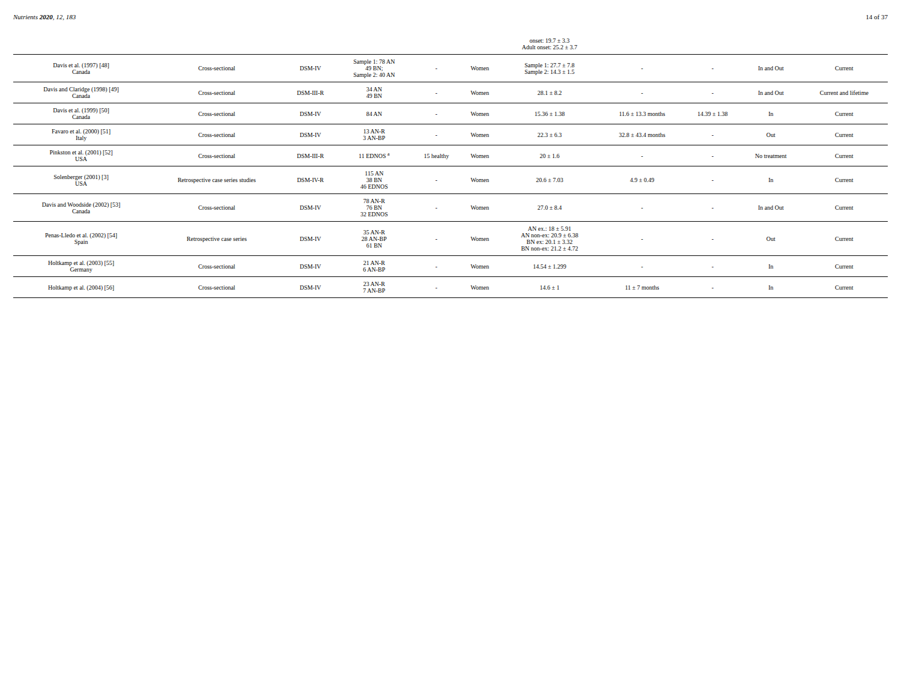Nutrients 2020, 12, 183
14 of 37
| | | | | | | onset: 19.7 ± 3.3 Adult onset: 25.2 ± 3.7 | | | | |
| Davis et al. (1997) [48] Canada | Cross-sectional | DSM-IV | Sample 1: 78 AN 49 BN; Sample 2: 40 AN | - | Women | Sample 1: 27.7 ± 7.8 Sample 2: 14.3 ± 1.5 | - | - | In and Out | Current |
| Davis and Claridge (1998) [49] Canada | Cross-sectional | DSM-III-R | 34 AN 49 BN | - | Women | 28.1 ± 8.2 | - | - | In and Out | Current and lifetime |
| Davis et al. (1999) [50] Canada | Cross-sectional | DSM-IV | 84 AN | - | Women | 15.36 ± 1.38 | 11.6 ± 13.3 months | 14.39 ± 1.38 | In | Current |
| Favaro et al. (2000) [51] Italy | Cross-sectional | DSM-IV | 13 AN-R 3 AN-BP | - | Women | 22.3 ± 6.3 | 32.8 ± 43.4 months | - | Out | Current |
| Pinkston et al. (2001) [52] USA | Cross-sectional | DSM-III-R | 11 EDNOS a | 15 healthy | Women | 20 ± 1.6 | - | - | No treatment | Current |
| Solenberger (2001) [3] USA | Retrospective case series studies | DSM-IV-R | 115 AN 38 BN 46 EDNOS | - | Women | 20.6 ± 7.03 | 4.9 ± 0.49 | - | In | Current |
| Davis and Woodside (2002) [53] Canada | Cross-sectional | DSM-IV | 78 AN-R 76 BN 32 EDNOS | - | Women | 27.0 ± 8.4 | - | - | In and Out | Current |
| Penas-Lledo et al. (2002) [54] Spain | Retrospective case series | DSM-IV | 35 AN-R 28 AN-BP 61 BN | - | Women | AN ex.: 18 ± 5.91 AN non-ex: 20.9 ± 6.38 BN ex: 20.1 ± 3.32 BN non-ex: 21.2 ± 4.72 | - | - | Out | Current |
| Holtkamp et al. (2003) [55] Germany | Cross-sectional | DSM-IV | 21 AN-R 6 AN-BP | - | Women | 14.54 ± 1.299 | - | - | In | Current |
| Holtkamp et al. (2004) [56] | Cross-sectional | DSM-IV | 23 AN-R 7 AN-BP | - | Women | 14.6 ± 1 | 11 ± 7 months | - | In | Current |